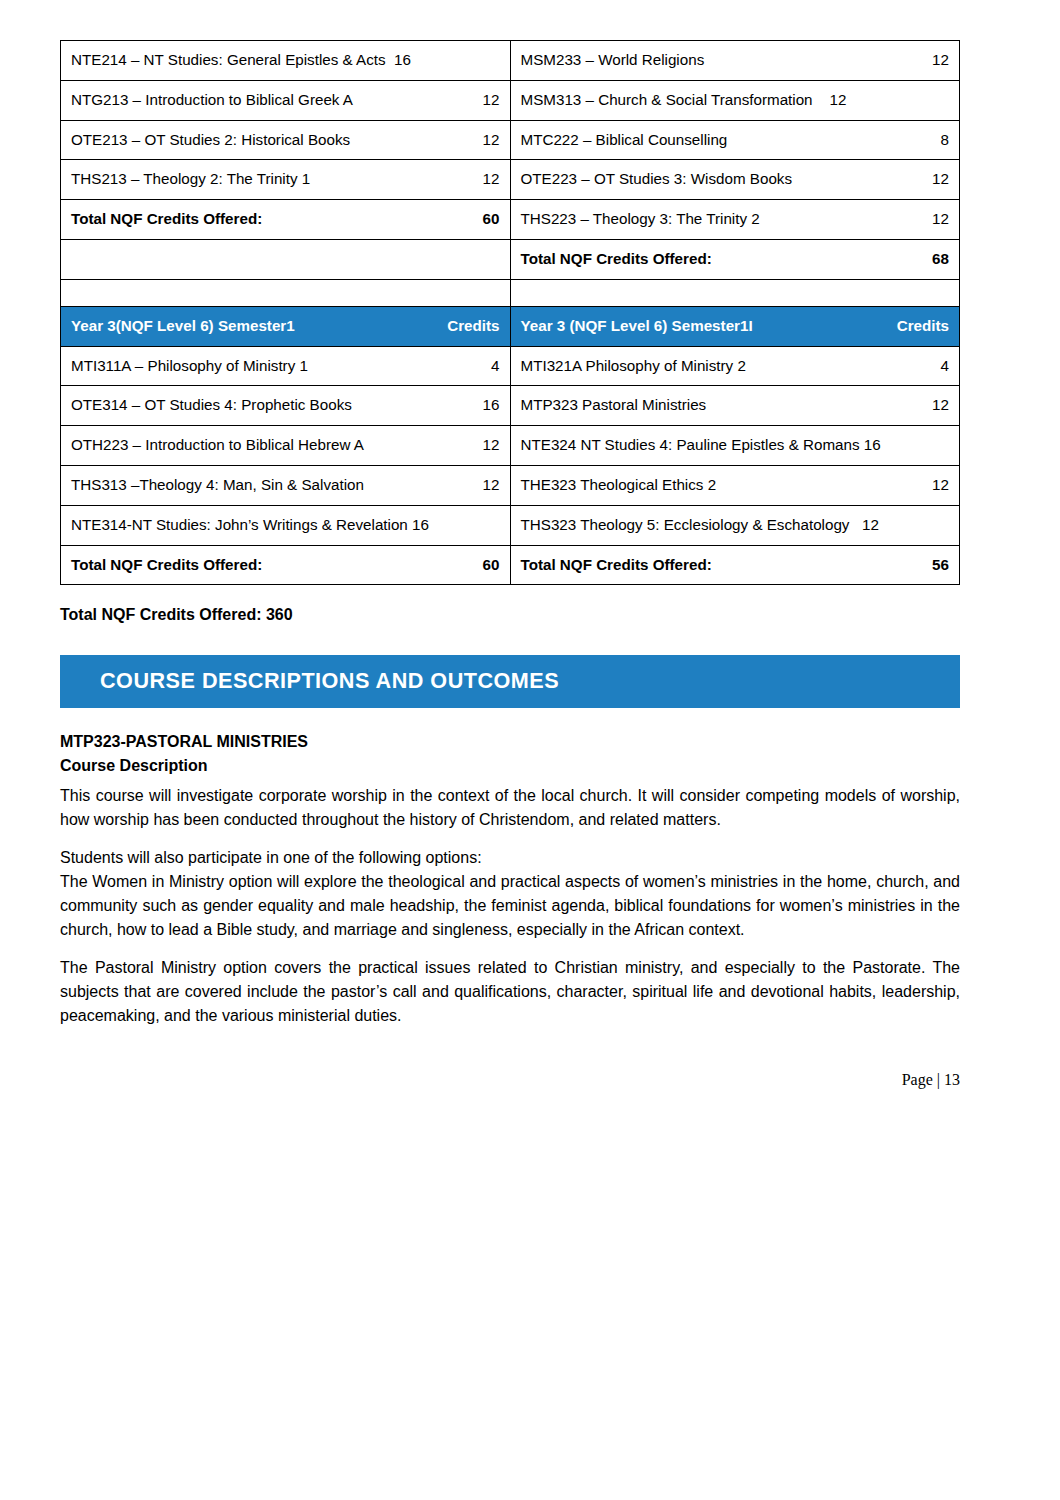| NTE214 – NT Studies: General Epistles & Acts 16 | MSM233 – World Religions 12 |
| NTG213 – Introduction to Biblical Greek A 12 | MSM313 – Church & Social Transformation 12 |
| OTE213 – OT Studies 2: Historical Books 12 | MTC222 – Biblical Counselling 8 |
| THS213 – Theology 2: The Trinity 1 12 | OTE223 – OT Studies 3: Wisdom Books 12 |
| Total NQF Credits Offered: 60 | THS223 – Theology 3: The Trinity 2 12 |
| | Total NQF Credits Offered: 68 |
| Year 3(NQF Level 6) Semester1 Credits | Year 3 (NQF Level 6) Semester1I Credits |
| MTI311A – Philosophy of Ministry 1 4 | MTI321A Philosophy of Ministry 2 4 |
| OTE314 – OT Studies 4: Prophetic Books 16 | MTP323 Pastoral Ministries 12 |
| OTH223 – Introduction to Biblical Hebrew A 12 | NTE324 NT Studies 4: Pauline Epistles & Romans 16 |
| THS313 –Theology 4: Man, Sin & Salvation 12 | THE323 Theological Ethics 2 12 |
| NTE314-NT Studies: John’s Writings & Revelation 16 | THS323 Theology 5: Ecclesiology & Eschatology 12 |
| Total NQF Credits Offered: 60 | Total NQF Credits Offered: 56 |
Total NQF Credits Offered: 360
COURSE DESCRIPTIONS AND OUTCOMES
MTP323-PASTORAL MINISTRIES
Course Description
This course will investigate corporate worship in the context of the local church. It will consider competing models of worship, how worship has been conducted throughout the history of Christendom, and related matters.
Students will also participate in one of the following options:
The Women in Ministry option will explore the theological and practical aspects of women’s ministries in the home, church, and community such as gender equality and male headship, the feminist agenda, biblical foundations for women’s ministries in the church, how to lead a Bible study, and marriage and singleness, especially in the African context.
The Pastoral Ministry option covers the practical issues related to Christian ministry, and especially to the Pastorate. The subjects that are covered include the pastor’s call and qualifications, character, spiritual life and devotional habits, leadership, peacemaking, and the various ministerial duties.
Page | 13